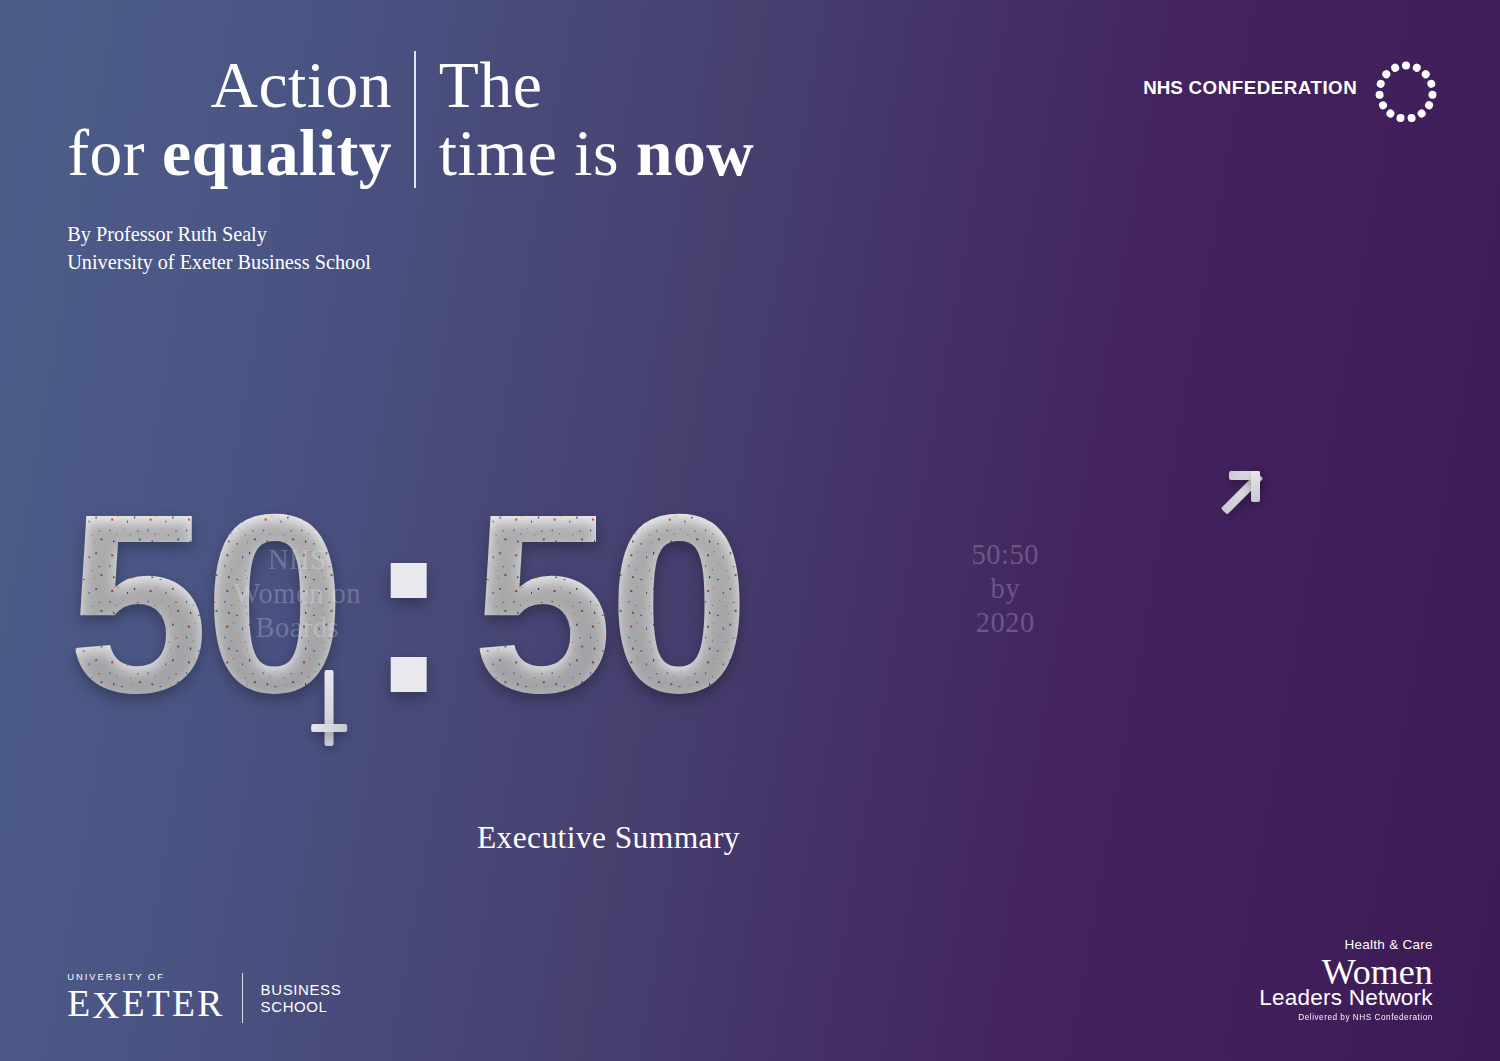Action
for equality The
time is now
By Professor Ruth Sealy
University of Exeter Business School
NHS CONFEDERATION
50: 50 NHS
Women on
Boards 50:50
by
2020
Executive Summary
University of EXETER
BUSINESS
SCHOOL
Health & Care Women Leaders Network Delivered by NHS Confederation